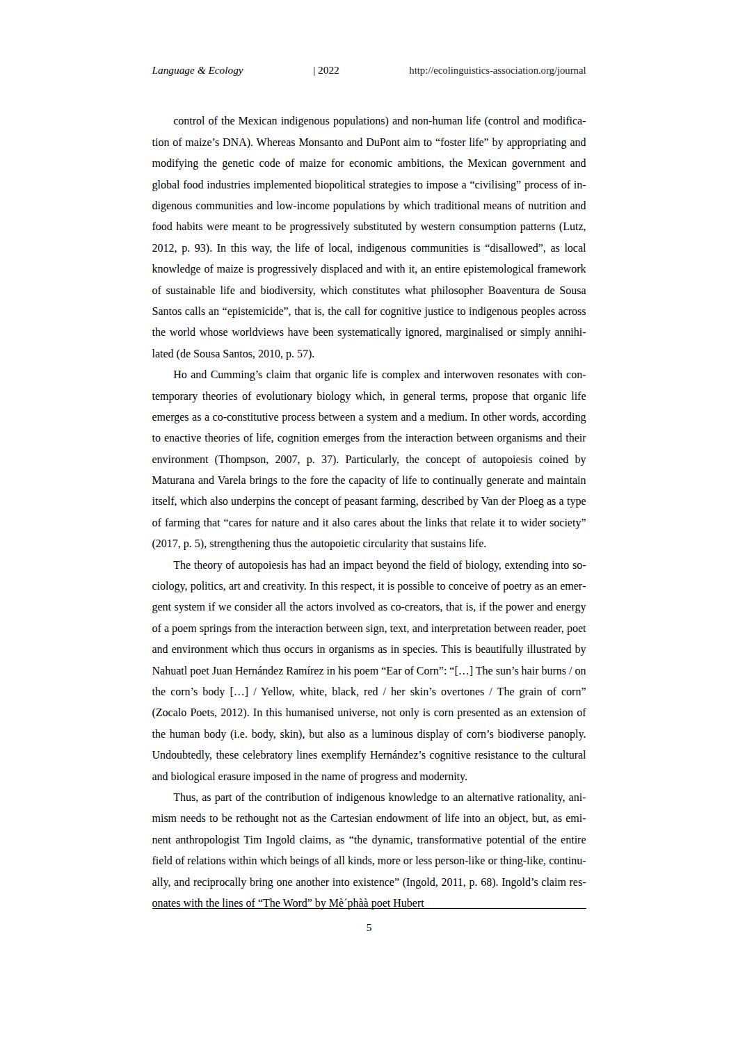Language & Ecology | 2022 http://ecolinguistics-association.org/journal
control of the Mexican indigenous populations) and non-human life (control and modification of maize’s DNA). Whereas Monsanto and DuPont aim to “foster life” by appropriating and modifying the genetic code of maize for economic ambitions, the Mexican government and global food industries implemented biopolitical strategies to impose a “civilising” process of indigenous communities and low-income populations by which traditional means of nutrition and food habits were meant to be progressively substituted by western consumption patterns (Lutz, 2012, p. 93). In this way, the life of local, indigenous communities is “disallowed”, as local knowledge of maize is progressively displaced and with it, an entire epistemological framework of sustainable life and biodiversity, which constitutes what philosopher Boaventura de Sousa Santos calls an “epistemicide”, that is, the call for cognitive justice to indigenous peoples across the world whose worldviews have been systematically ignored, marginalised or simply annihilated (de Sousa Santos, 2010, p. 57).
Ho and Cumming’s claim that organic life is complex and interwoven resonates with contemporary theories of evolutionary biology which, in general terms, propose that organic life emerges as a co-constitutive process between a system and a medium. In other words, according to enactive theories of life, cognition emerges from the interaction between organisms and their environment (Thompson, 2007, p. 37). Particularly, the concept of autopoiesis coined by Maturana and Varela brings to the fore the capacity of life to continually generate and maintain itself, which also underpins the concept of peasant farming, described by Van der Ploeg as a type of farming that “cares for nature and it also cares about the links that relate it to wider society” (2017, p. 5), strengthening thus the autopoietic circularity that sustains life.
The theory of autopoiesis has had an impact beyond the field of biology, extending into sociology, politics, art and creativity. In this respect, it is possible to conceive of poetry as an emergent system if we consider all the actors involved as co-creators, that is, if the power and energy of a poem springs from the interaction between sign, text, and interpretation between reader, poet and environment which thus occurs in organisms as in species. This is beautifully illustrated by Nahuatl poet Juan Hernández Ramírez in his poem “Ear of Corn”: “[…] The sun’s hair burns / on the corn’s body […] / Yellow, white, black, red / her skin’s overtones / The grain of corn” (Zocalo Poets, 2012). In this humanised universe, not only is corn presented as an extension of the human body (i.e. body, skin), but also as a luminous display of corn’s biodiverse panoply. Undoubtedly, these celebratory lines exemplify Hernández’s cognitive resistance to the cultural and biological erasure imposed in the name of progress and modernity.
Thus, as part of the contribution of indigenous knowledge to an alternative rationality, animism needs to be rethought not as the Cartesian endowment of life into an object, but, as eminent anthropologist Tim Ingold claims, as “the dynamic, transformative potential of the entire field of relations within which beings of all kinds, more or less person-like or thing-like, continually, and reciprocally bring one another into existence” (Ingold, 2011, p. 68). Ingold’s claim resonates with the lines of “The Word” by Mè´phàà poet Hubert
5